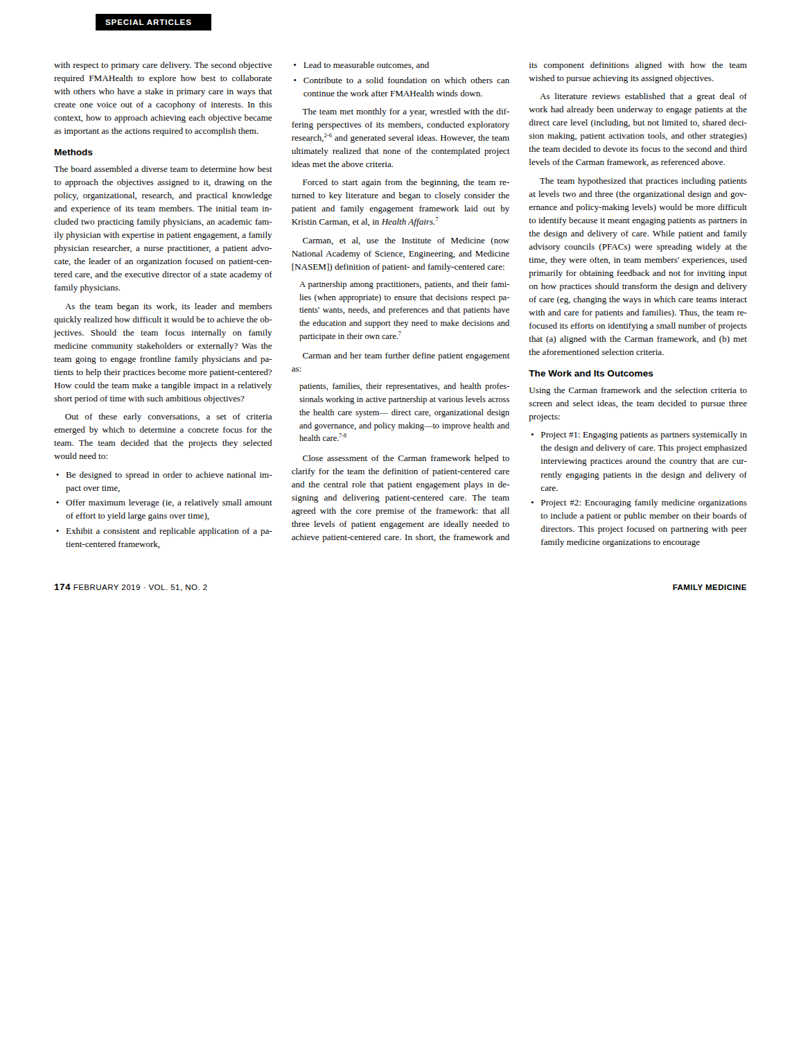SPECIAL ARTICLES
with respect to primary care delivery. The second objective required FMAHealth to explore how best to collaborate with others who have a stake in primary care in ways that create one voice out of a cacophony of interests. In this context, how to approach achieving each objective became as important as the actions required to accomplish them.
Methods
The board assembled a diverse team to determine how best to approach the objectives assigned to it, drawing on the policy, organizational, research, and practical knowledge and experience of its team members. The initial team included two practicing family physicians, an academic family physician with expertise in patient engagement, a family physician researcher, a nurse practitioner, a patient advocate, the leader of an organization focused on patient-centered care, and the executive director of a state academy of family physicians.
As the team began its work, its leader and members quickly realized how difficult it would be to achieve the objectives. Should the team focus internally on family medicine community stakeholders or externally? Was the team going to engage frontline family physicians and patients to help their practices become more patient-centered? How could the team make a tangible impact in a relatively short period of time with such ambitious objectives?
Out of these early conversations, a set of criteria emerged by which to determine a concrete focus for the team. The team decided that the projects they selected would need to:
Be designed to spread in order to achieve national impact over time,
Offer maximum leverage (ie, a relatively small amount of effort to yield large gains over time),
Exhibit a consistent and replicable application of a patient-centered framework,
Lead to measurable outcomes, and
Contribute to a solid foundation on which others can continue the work after FMAHealth winds down.
The team met monthly for a year, wrestled with the differing perspectives of its members, conducted exploratory research,2-6 and generated several ideas. However, the team ultimately realized that none of the contemplated project ideas met the above criteria.
Forced to start again from the beginning, the team returned to key literature and began to closely consider the patient and family engagement framework laid out by Kristin Carman, et al, in Health Affairs.7
Carman, et al, use the Institute of Medicine (now National Academy of Science, Engineering, and Medicine [NASEM]) definition of patient- and family-centered care:
A partnership among practitioners, patients, and their families (when appropriate) to ensure that decisions respect patients' wants, needs, and preferences and that patients have the education and support they need to make decisions and participate in their own care.7
Carman and her team further define patient engagement as:
patients, families, their representatives, and health professionals working in active partnership at various levels across the health care system— direct care, organizational design and governance, and policy making—to improve health and health care.7-8
Close assessment of the Carman framework helped to clarify for the team the definition of patient-centered care and the central role that patient engagement plays in designing and delivering patient-centered care. The team agreed with the core premise of the framework: that all three levels of patient engagement are ideally needed to achieve patient-centered care. In short, the framework and its component definitions aligned with how the team wished to pursue achieving its assigned objectives.
As literature reviews established that a great deal of work had already been underway to engage patients at the direct care level (including, but not limited to, shared decision making, patient activation tools, and other strategies) the team decided to devote its focus to the second and third levels of the Carman framework, as referenced above.
The team hypothesized that practices including patients at levels two and three (the organizational design and governance and policy-making levels) would be more difficult to identify because it meant engaging patients as partners in the design and delivery of care. While patient and family advisory councils (PFACs) were spreading widely at the time, they were often, in team members' experiences, used primarily for obtaining feedback and not for inviting input on how practices should transform the design and delivery of care (eg, changing the ways in which care teams interact with and care for patients and families). Thus, the team refocused its efforts on identifying a small number of projects that (a) aligned with the Carman framework, and (b) met the aforementioned selection criteria.
The Work and Its Outcomes
Using the Carman framework and the selection criteria to screen and select ideas, the team decided to pursue three projects:
Project #1: Engaging patients as partners systemically in the design and delivery of care. This project emphasized interviewing practices around the country that are currently engaging patients in the design and delivery of care.
Project #2: Encouraging family medicine organizations to include a patient or public member on their boards of directors. This project focused on partnering with peer family medicine organizations to encourage
174 FEBRUARY 2019 · VOL. 51, NO. 2
FAMILY MEDICINE